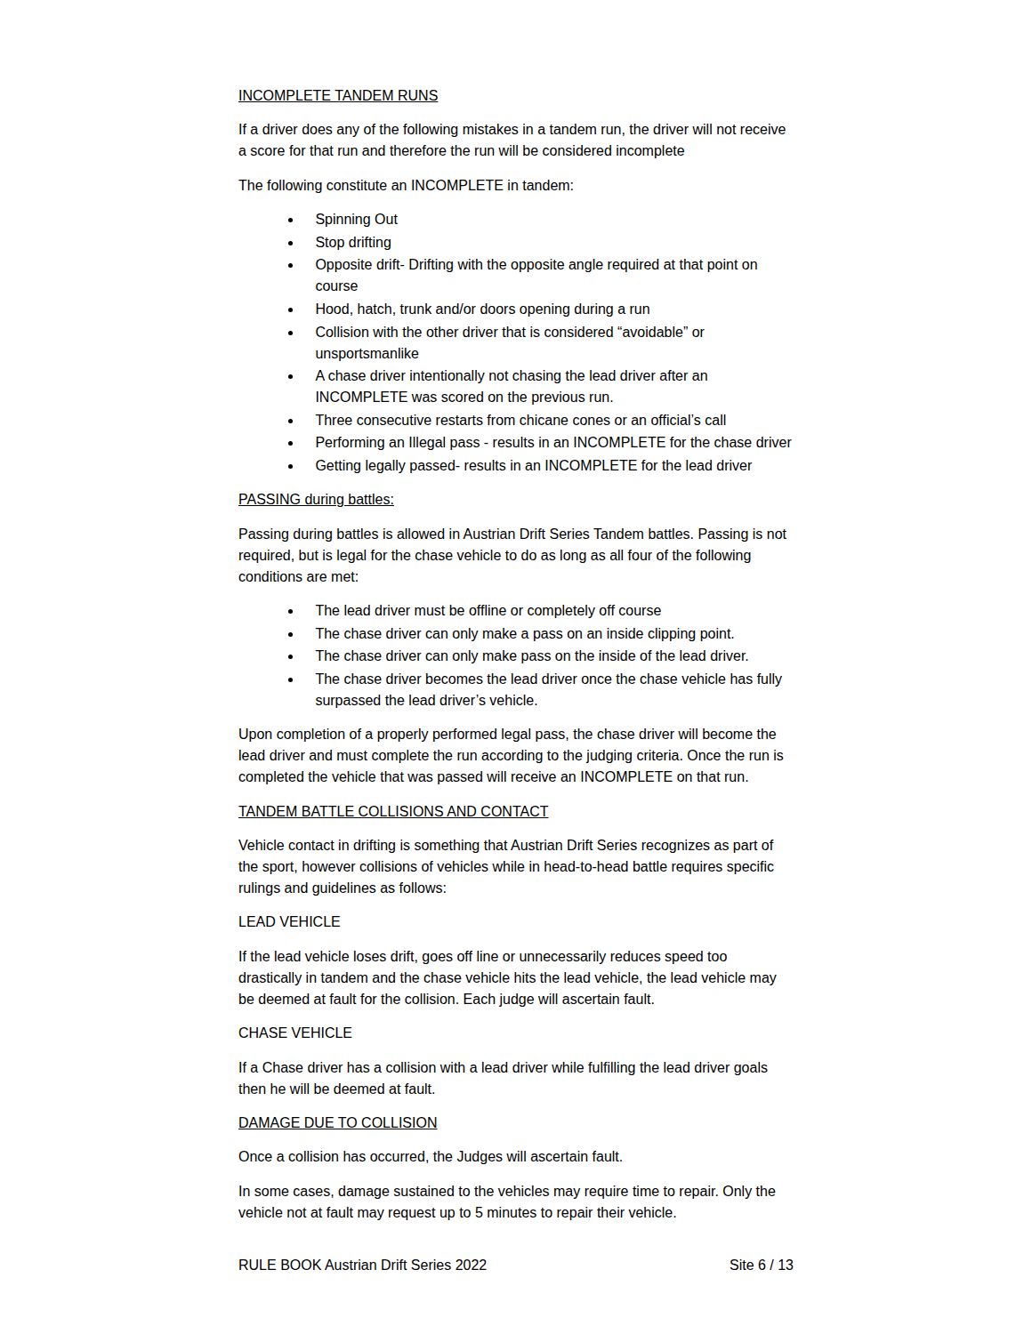INCOMPLETE TANDEM RUNS
If a driver does any of the following mistakes in a tandem run, the driver will not receive a score for that run and therefore the run will be considered incomplete
The following constitute an INCOMPLETE in tandem:
Spinning Out
Stop drifting
Opposite drift- Drifting with the opposite angle required at that point on course
Hood, hatch, trunk and/or doors opening during a run
Collision with the other driver that is considered “avoidable” or unsportsmanlike
A chase driver intentionally not chasing the lead driver after an INCOMPLETE was scored on the previous run.
Three consecutive restarts from chicane cones or an official’s call
Performing an Illegal pass - results in an INCOMPLETE for the chase driver
Getting legally passed- results in an INCOMPLETE for the lead driver
PASSING during battles:
Passing during battles is allowed in Austrian Drift Series Tandem battles. Passing is not required, but is legal for the chase vehicle to do as long as all four of the following conditions are met:
The lead driver must be offline or completely off course
The chase driver can only make a pass on an inside clipping point.
The chase driver can only make pass on the inside of the lead driver.
The chase driver becomes the lead driver once the chase vehicle has fully surpassed the lead driver’s vehicle.
Upon completion of a properly performed legal pass, the chase driver will become the lead driver and must complete the run according to the judging criteria. Once the run is completed the vehicle that was passed will receive an INCOMPLETE on that run.
TANDEM BATTLE COLLISIONS AND CONTACT
Vehicle contact in drifting is something that Austrian Drift Series recognizes as part of the sport, however collisions of vehicles while in head-to-head battle requires specific rulings and guidelines as follows:
LEAD VEHICLE
If the lead vehicle loses drift, goes off line or unnecessarily reduces speed too drastically in tandem and the chase vehicle hits the lead vehicle, the lead vehicle may be deemed at fault for the collision. Each judge will ascertain fault.
CHASE VEHICLE
If a Chase driver has a collision with a lead driver while fulfilling the lead driver goals then he will be deemed at fault.
DAMAGE DUE TO COLLISION
Once a collision has occurred, the Judges will ascertain fault.
In some cases, damage sustained to the vehicles may require time to repair. Only the vehicle not at fault may request up to 5 minutes to repair their vehicle.
RULE BOOK Austrian Drift Series 2022 Site 6 / 13